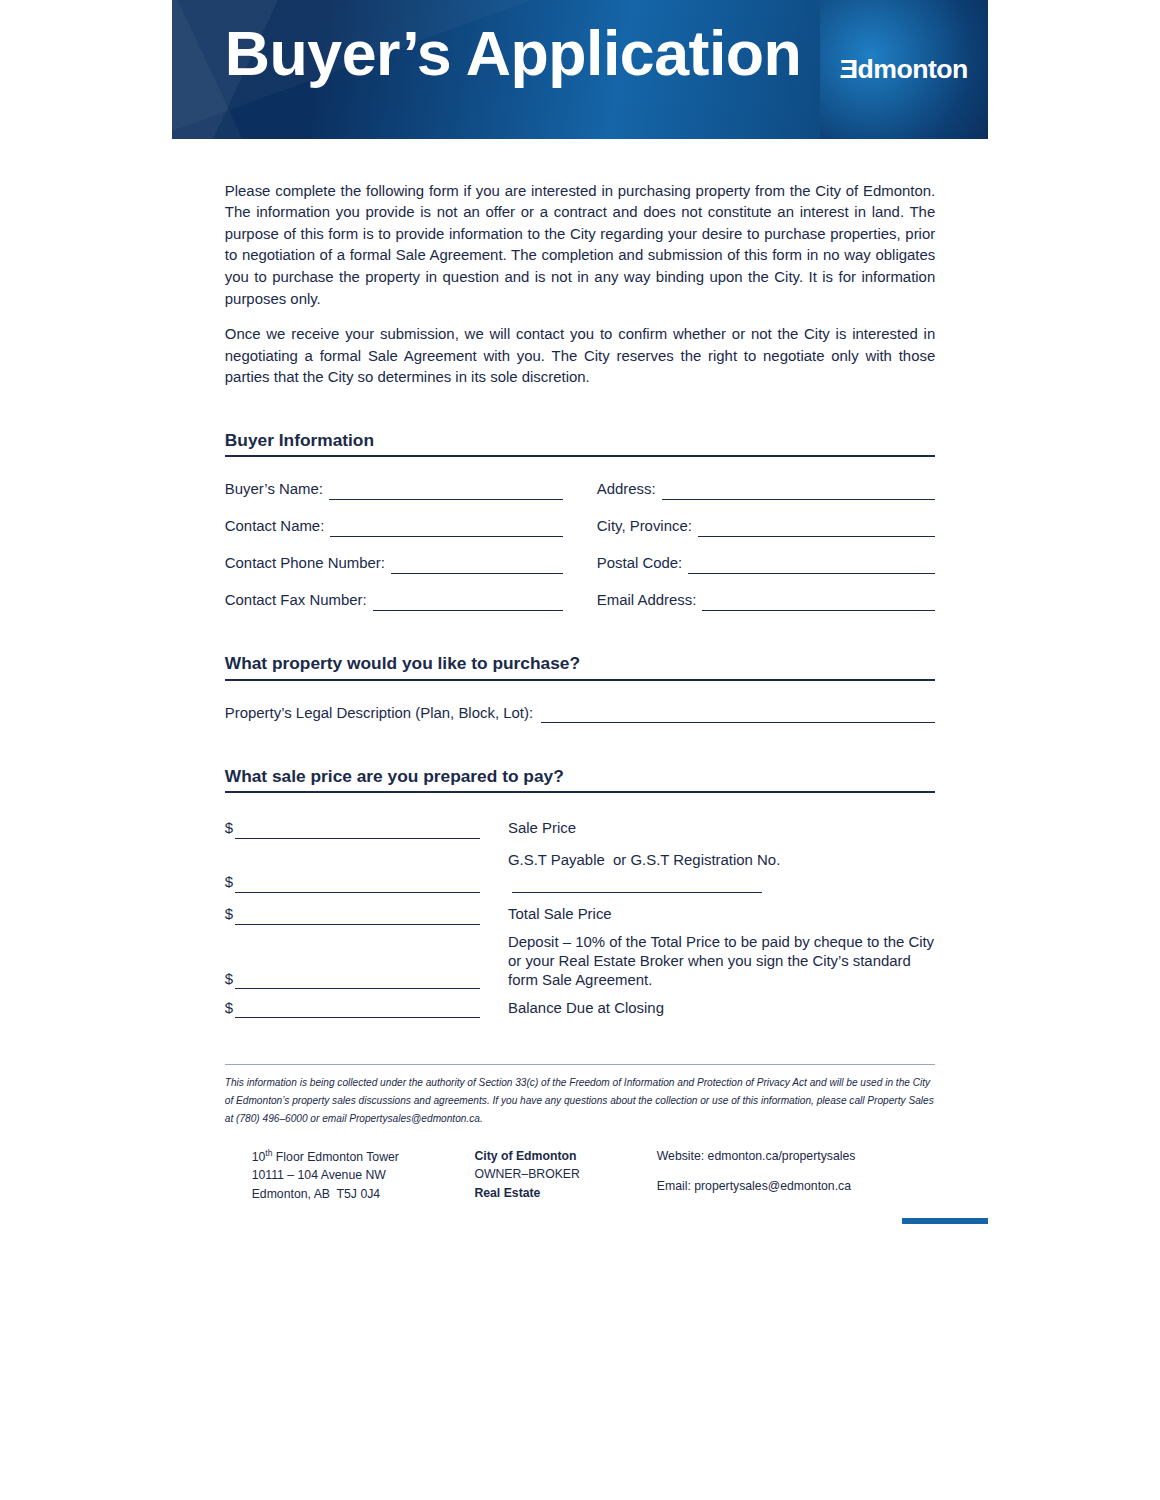Buyer’s Application Form
Ǝdmonton
Please complete the following form if you are interested in purchasing property from the City of Edmonton. The information you provide is not an offer or a contract and does not constitute an interest in land. The purpose of this form is to provide information to the City regarding your desire to purchase properties, prior to negotiation of a formal Sale Agreement. The completion and submission of this form in no way obligates you to purchase the property in question and is not in any way binding upon the City. It is for information purposes only.
Once we receive your submission, we will contact you to confirm whether or not the City is interested in negotiating a formal Sale Agreement with you. The City reserves the right to negotiate only with those parties that the City so determines in its sole discretion.
Buyer Information
Buyer’s Name:
Address:
Contact Name:
City, Province:
Contact Phone Number:
Postal Code:
Contact Fax Number:
Email Address:
What property would you like to purchase?
Property’s Legal Description (Plan, Block, Lot):
What sale price are you prepared to pay?
| $ | Sale Price |
| $ | G.S.T Payable or G.S.T Registration No. |
| $ | Total Sale Price |
| $ | Deposit – 10% of the Total Price to be paid by cheque to the City or your Real Estate Broker when you sign the City’s standard form Sale Agreement. |
| $ | Balance Due at Closing |
This information is being collected under the authority of Section 33(c) of the Freedom of Information and Protection of Privacy Act and will be used in the City of Edmonton’s property sales discussions and agreements. If you have any questions about the collection or use of this information, please call Property Sales at (780) 496–6000 or email Propertysales@edmonton.ca.
10th Floor Edmonton Tower
10111 – 104 Avenue NW
Edmonton, AB T5J 0J4
City of Edmonton
OWNER–BROKER
Real Estate
Website: edmonton.ca/propertysales
Email: propertysales@edmonton.ca